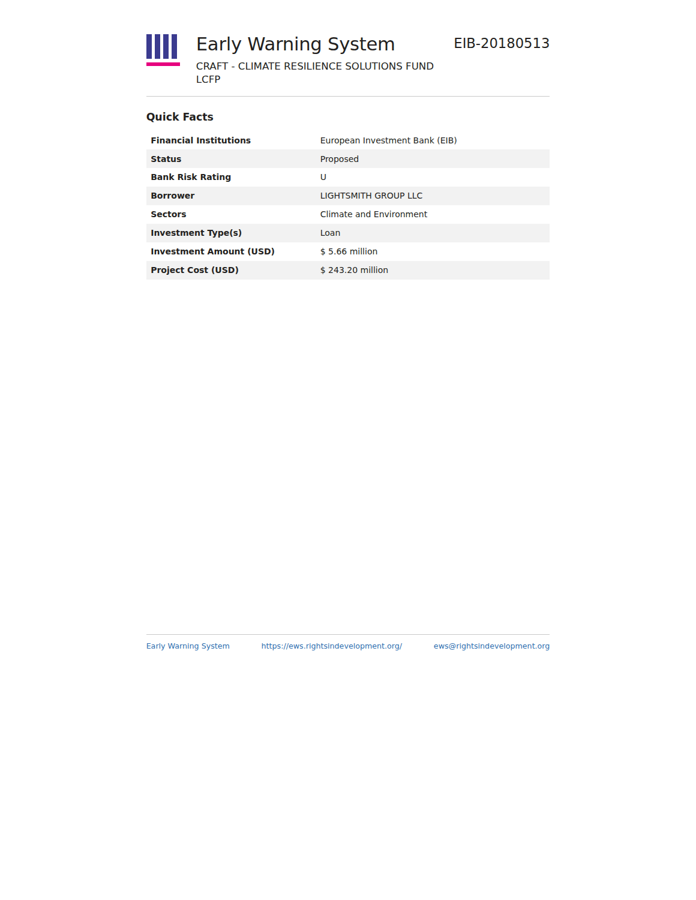Early Warning System
CRAFT - CLIMATE RESILIENCE SOLUTIONS FUND LCFP
EIB-20180513
Quick Facts
| Financial Institutions | European Investment Bank (EIB) |
| Status | Proposed |
| Bank Risk Rating | U |
| Borrower | LIGHTSMITH GROUP LLC |
| Sectors | Climate and Environment |
| Investment Type(s) | Loan |
| Investment Amount (USD) | $ 5.66 million |
| Project Cost (USD) | $ 243.20 million |
Early Warning System
https://ews.rightsindevelopment.org/
ews@rightsindevelopment.org